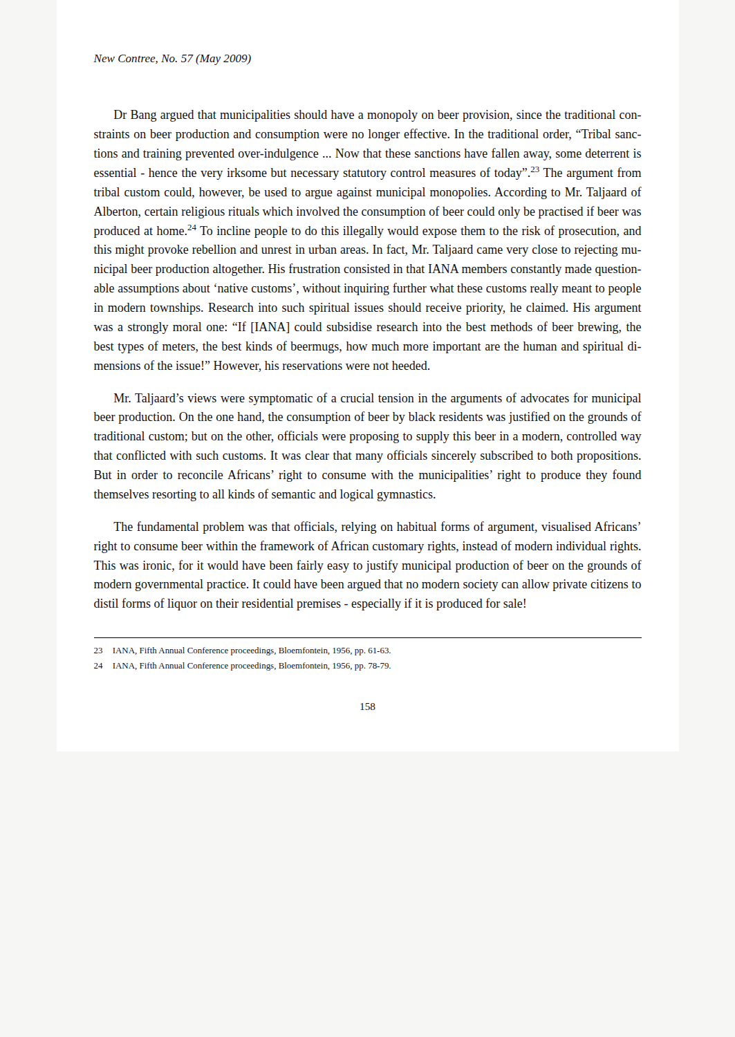New Contree, No. 57 (May 2009)
Dr Bang argued that municipalities should have a monopoly on beer provision, since the traditional constraints on beer production and consumption were no longer effective. In the traditional order, “Tribal sanctions and training prevented over-indulgence ... Now that these sanctions have fallen away, some deterrent is essential - hence the very irksome but necessary statutory control measures of today”.23 The argument from tribal custom could, however, be used to argue against municipal monopolies. According to Mr. Taljaard of Alberton, certain religious rituals which involved the consumption of beer could only be practised if beer was produced at home.24 To incline people to do this illegally would expose them to the risk of prosecution, and this might provoke rebellion and unrest in urban areas. In fact, Mr. Taljaard came very close to rejecting municipal beer production altogether. His frustration consisted in that IANA members constantly made questionable assumptions about ‘native customs’, without inquiring further what these customs really meant to people in modern townships. Research into such spiritual issues should receive priority, he claimed. His argument was a strongly moral one: “If [IANA] could subsidise research into the best methods of beer brewing, the best types of meters, the best kinds of beermugs, how much more important are the human and spiritual dimensions of the issue!” However, his reservations were not heeded.
Mr. Taljaard’s views were symptomatic of a crucial tension in the arguments of advocates for municipal beer production. On the one hand, the consumption of beer by black residents was justified on the grounds of traditional custom; but on the other, officials were proposing to supply this beer in a modern, controlled way that conflicted with such customs. It was clear that many officials sincerely subscribed to both propositions. But in order to reconcile Africans’ right to consume with the municipalities’ right to produce they found themselves resorting to all kinds of semantic and logical gymnastics.
The fundamental problem was that officials, relying on habitual forms of argument, visualised Africans’ right to consume beer within the framework of African customary rights, instead of modern individual rights. This was ironic, for it would have been fairly easy to justify municipal production of beer on the grounds of modern governmental practice. It could have been argued that no modern society can allow private citizens to distil forms of liquor on their residential premises - especially if it is produced for sale!
23 IANA, Fifth Annual Conference proceedings, Bloemfontein, 1956, pp. 61-63.
24 IANA, Fifth Annual Conference proceedings, Bloemfontein, 1956, pp. 78-79.
158